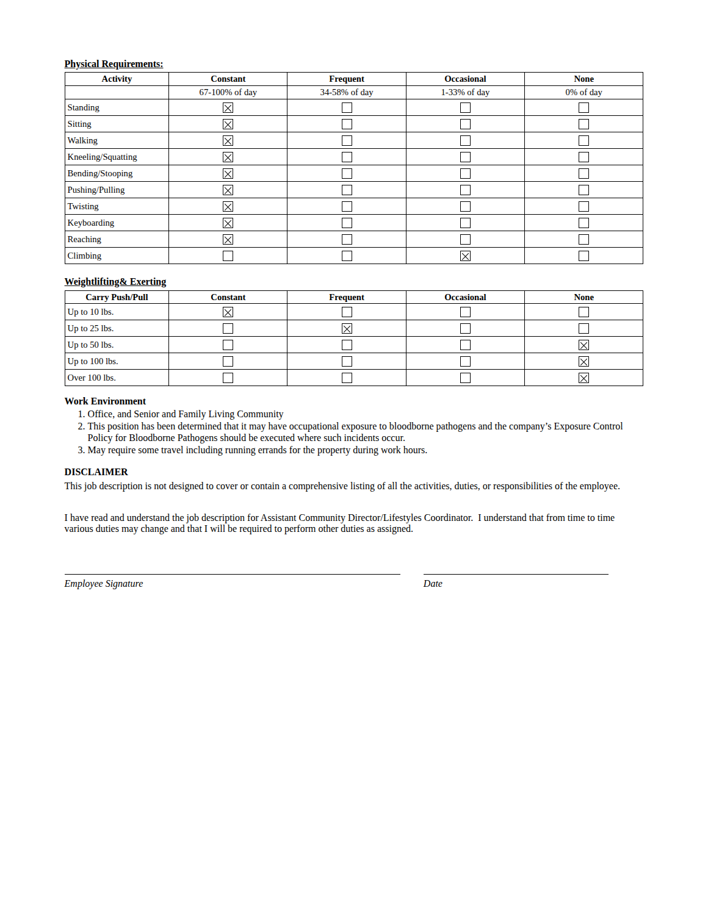Physical Requirements:
| Activity | Constant | Frequent | Occasional | None |
| --- | --- | --- | --- | --- |
| | 67-100% of day | 34-58% of day | 1-33% of day | 0% of day |
| Standing | | | | |
| Sitting | | | | |
| Walking | | | | |
| Kneeling/Squatting | | | | |
| Bending/Stooping | | | | |
| Pushing/Pulling | | | | |
| Twisting | | | | |
| Keyboarding | | | | |
| Reaching | | | | |
| Climbing | | | | |
Weightlifting& Exerting
| Carry Push/Pull | Constant | Frequent | Occasional | None |
| --- | --- | --- | --- | --- |
| Up to 10 lbs. | | | | |
| Up to 25 lbs. | | | | |
| Up to 50 lbs. | | | | |
| Up to 100 lbs. | | | | |
| Over 100 lbs. | | | | |
Work Environment
Office, and Senior and Family Living Community
This position has been determined that it may have occupational exposure to bloodborne pathogens and the company’s Exposure Control Policy for Bloodborne Pathogens should be executed where such incidents occur.
May require some travel including running errands for the property during work hours.
DISCLAIMER
This job description is not designed to cover or contain a comprehensive listing of all the activities, duties, or responsibilities of the employee.
I have read and understand the job description for Assistant Community Director/Lifestyles Coordinator. I understand that from time to time various duties may change and that I will be required to perform other duties as assigned.
Employee Signature Date